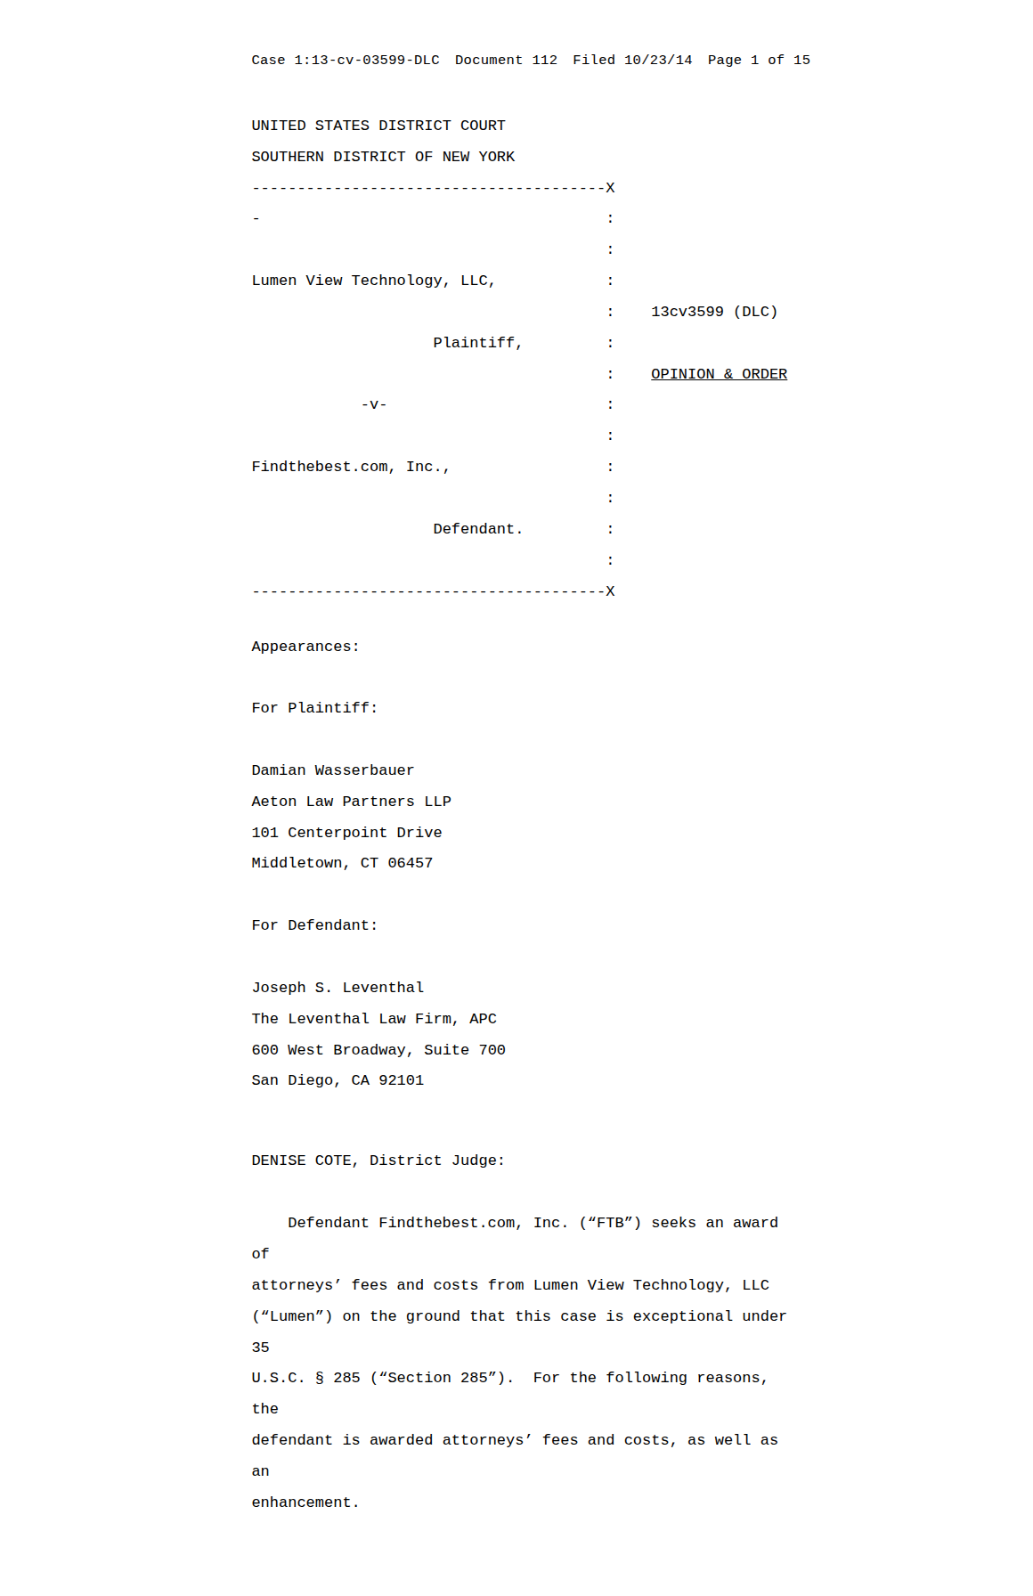Case 1:13-cv-03599-DLC Document 112 Filed 10/23/14 Page 1 of 15
UNITED STATES DISTRICT COURT
SOUTHERN DISTRICT OF NEW YORK
---------------------------------------X
-                                      :
                                       :
Lumen View Technology, LLC,            :
                                       :    13cv3599 (DLC)
                    Plaintiff,         :
                                       :    OPINION & ORDER
            -v-                        :
                                       :
Findthebest.com, Inc.,                 :
                                       :
                    Defendant.         :
                                       :
---------------------------------------X
Appearances:
For Plaintiff:
Damian Wasserbauer
Aeton Law Partners LLP
101 Centerpoint Drive
Middletown, CT 06457
For Defendant:
Joseph S. Leventhal
The Leventhal Law Firm, APC
600 West Broadway, Suite 700
San Diego, CA 92101
DENISE COTE, District Judge:
Defendant Findthebest.com, Inc. (“FTB”) seeks an award of
attorneys’ fees and costs from Lumen View Technology, LLC
(“Lumen”) on the ground that this case is exceptional under 35
U.S.C. § 285 (“Section 285”). For the following reasons, the
defendant is awarded attorneys’ fees and costs, as well as an
enhancement.